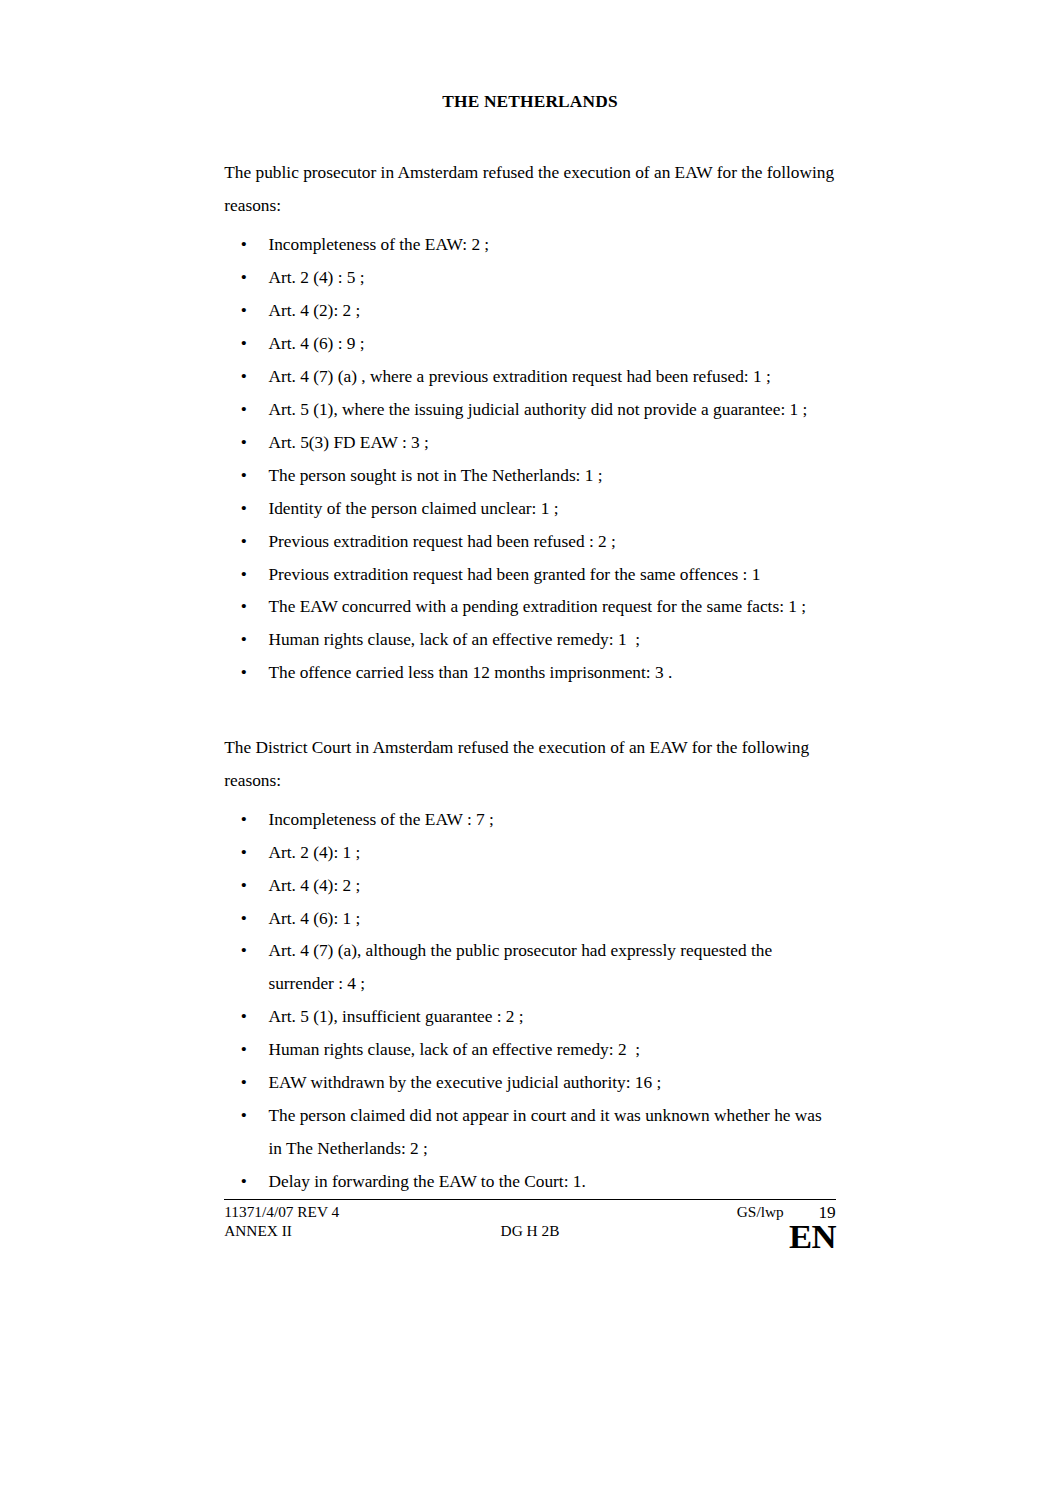THE NETHERLANDS
The public prosecutor in Amsterdam refused the execution of an EAW for the following reasons:
Incompleteness of the EAW: 2 ;
Art. 2 (4) : 5 ;
Art. 4 (2): 2 ;
Art. 4 (6) : 9 ;
Art. 4 (7) (a) , where a previous extradition request had been refused: 1 ;
Art. 5 (1), where the issuing judicial authority did not provide a guarantee: 1 ;
Art. 5(3) FD EAW : 3 ;
The person sought is not in The Netherlands: 1 ;
Identity of the person claimed unclear: 1 ;
Previous extradition request had been refused : 2 ;
Previous extradition request had been granted for the same offences : 1
The EAW concurred with a pending extradition request for the same facts: 1 ;
Human rights clause, lack of an effective remedy: 1 ;
The offence carried less than 12 months imprisonment: 3 .
The District Court in Amsterdam refused the execution of an EAW for the following reasons:
Incompleteness of the EAW : 7 ;
Art. 2 (4): 1 ;
Art. 4 (4): 2 ;
Art. 4 (6): 1 ;
Art. 4 (7) (a), although the public prosecutor had expressly requested the surrender : 4 ;
Art. 5 (1), insufficient guarantee : 2 ;
Human rights clause, lack of an effective remedy: 2 ;
EAW withdrawn by the executive judicial authority: 16 ;
The person claimed did not appear in court and it was unknown whether he was in The Netherlands: 2 ;
Delay in forwarding the EAW to the Court: 1.
11371/4/07 REV 4
ANNEX II
DG H 2B
GS/lwp
19
EN